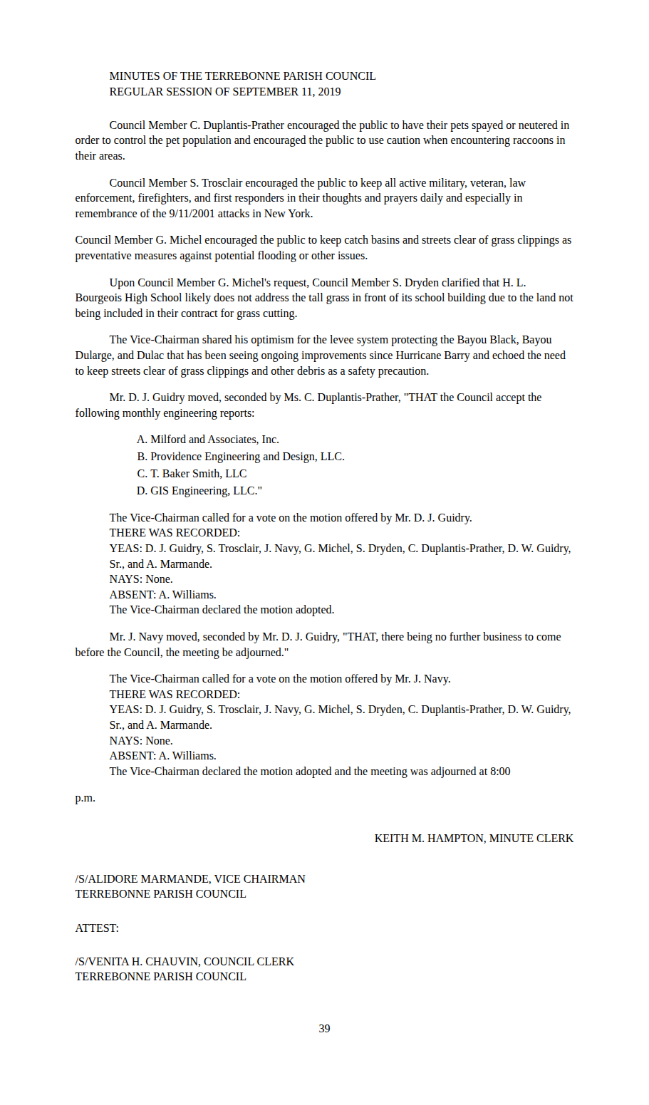Minutes of the Terrebonne Parish Council
Regular Session of September 11, 2019
Council Member C. Duplantis-Prather encouraged the public to have their pets spayed or neutered in order to control the pet population and encouraged the public to use caution when encountering raccoons in their areas.
Council Member S. Trosclair encouraged the public to keep all active military, veteran, law enforcement, firefighters, and first responders in their thoughts and prayers daily and especially in remembrance of the 9/11/2001 attacks in New York.
Council Member G. Michel encouraged the public to keep catch basins and streets clear of grass clippings as preventative measures against potential flooding or other issues.
Upon Council Member G. Michel's request, Council Member S. Dryden clarified that H. L. Bourgeois High School likely does not address the tall grass in front of its school building due to the land not being included in their contract for grass cutting.
The Vice-Chairman shared his optimism for the levee system protecting the Bayou Black, Bayou Dularge, and Dulac that has been seeing ongoing improvements since Hurricane Barry and echoed the need to keep streets clear of grass clippings and other debris as a safety precaution.
Mr. D. J. Guidry moved, seconded by Ms. C. Duplantis-Prather, "THAT the Council accept the following monthly engineering reports:
Milford and Associates, Inc.
Providence Engineering and Design, LLC.
T. Baker Smith, LLC
GIS Engineering, LLC."
The Vice-Chairman called for a vote on the motion offered by Mr. D. J. Guidry.
THERE WAS RECORDED:
YEAS: D. J. Guidry, S. Trosclair, J. Navy, G. Michel, S. Dryden, C. Duplantis-Prather, D. W. Guidry, Sr., and A. Marmande.
NAYS: None.
ABSENT: A. Williams.
The Vice-Chairman declared the motion adopted.
Mr. J. Navy moved, seconded by Mr. D. J. Guidry, "THAT, there being no further business to come before the Council, the meeting be adjourned."
The Vice-Chairman called for a vote on the motion offered by Mr. J. Navy.
THERE WAS RECORDED:
YEAS: D. J. Guidry, S. Trosclair, J. Navy, G. Michel, S. Dryden, C. Duplantis-Prather, D. W. Guidry, Sr., and A. Marmande.
NAYS: None.
ABSENT: A. Williams.
The Vice-Chairman declared the motion adopted and the meeting was adjourned at 8:00
p.m.
Keith M. Hampton, Minute Clerk
/s/Alidore Marmande, Vice Chairman
Terrebonne Parish Council
Attest:
/s/Venita H. Chauvin, Council Clerk
Terrebonne Parish Council
39